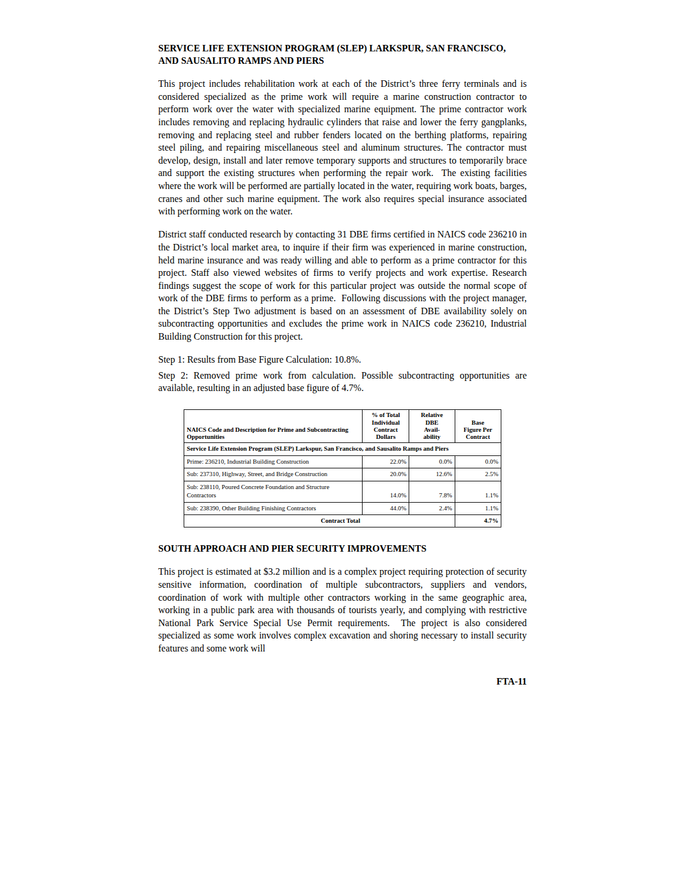Service Life Extension Program (SLEP) Larkspur, San Francisco, and Sausalito Ramps and Piers
This project includes rehabilitation work at each of the District’s three ferry terminals and is considered specialized as the prime work will require a marine construction contractor to perform work over the water with specialized marine equipment. The prime contractor work includes removing and replacing hydraulic cylinders that raise and lower the ferry gangplanks, removing and replacing steel and rubber fenders located on the berthing platforms, repairing steel piling, and repairing miscellaneous steel and aluminum structures. The contractor must develop, design, install and later remove temporary supports and structures to temporarily brace and support the existing structures when performing the repair work. The existing facilities where the work will be performed are partially located in the water, requiring work boats, barges, cranes and other such marine equipment. The work also requires special insurance associated with performing work on the water.
District staff conducted research by contacting 31 DBE firms certified in NAICS code 236210 in the District’s local market area, to inquire if their firm was experienced in marine construction, held marine insurance and was ready willing and able to perform as a prime contractor for this project. Staff also viewed websites of firms to verify projects and work expertise. Research findings suggest the scope of work for this particular project was outside the normal scope of work of the DBE firms to perform as a prime. Following discussions with the project manager, the District’s Step Two adjustment is based on an assessment of DBE availability solely on subcontracting opportunities and excludes the prime work in NAICS code 236210, Industrial Building Construction for this project.
Step 1: Results from Base Figure Calculation: 10.8%.
Step 2: Removed prime work from calculation. Possible subcontracting opportunities are available, resulting in an adjusted base figure of 4.7%.
| NAICS Code and Description for Prime and Subcontracting Opportunities | % of Total Individual Contract Dollars | Relative DBE Avail- ability | Base Figure Per Contract |
| --- | --- | --- | --- |
| Service Life Extension Program (SLEP) Larkspur, San Francisco, and Sausalito Ramps and Piers |
| Prime: 236210, Industrial Building Construction | 22.0% | 0.0% | 0.0% |
| Sub: 237310, Highway, Street, and Bridge Construction | 20.0% | 12.6% | 2.5% |
| Sub: 238110, Poured Concrete Foundation and Structure Contractors | 14.0% | 7.8% | 1.1% |
| Sub: 238390, Other Building Finishing Contractors | 44.0% | 2.4% | 1.1% |
| Contract Total | | | 4.7% |
South Approach and Pier Security Improvements
This project is estimated at $3.2 million and is a complex project requiring protection of security sensitive information, coordination of multiple subcontractors, suppliers and vendors, coordination of work with multiple other contractors working in the same geographic area, working in a public park area with thousands of tourists yearly, and complying with restrictive National Park Service Special Use Permit requirements. The project is also considered specialized as some work involves complex excavation and shoring necessary to install security features and some work will
FTA-11